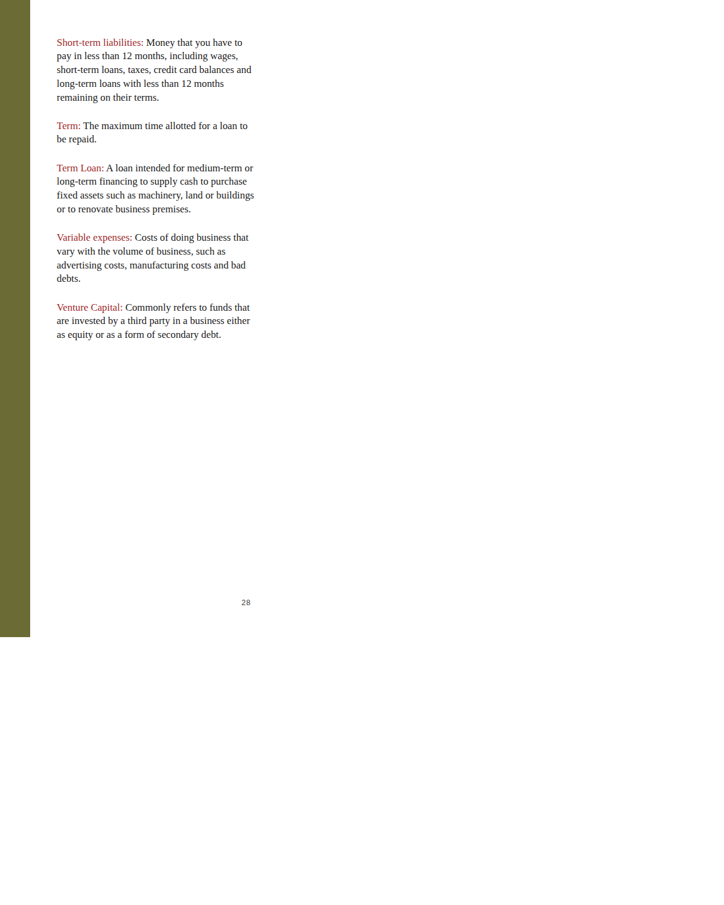Short-term liabilities: Money that you have to pay in less than 12 months, including wages, short-term loans, taxes, credit card balances and long-term loans with less than 12 months remaining on their terms.
Term: The maximum time allotted for a loan to be repaid.
Term Loan: A loan intended for medium-term or long-term financing to supply cash to purchase fixed assets such as machinery, land or buildings or to renovate business premises.
Variable expenses: Costs of doing business that vary with the volume of business, such as advertising costs, manufacturing costs and bad debts.
Venture Capital: Commonly refers to funds that are invested by a third party in a business either as equity or as a form of secondary debt.
28